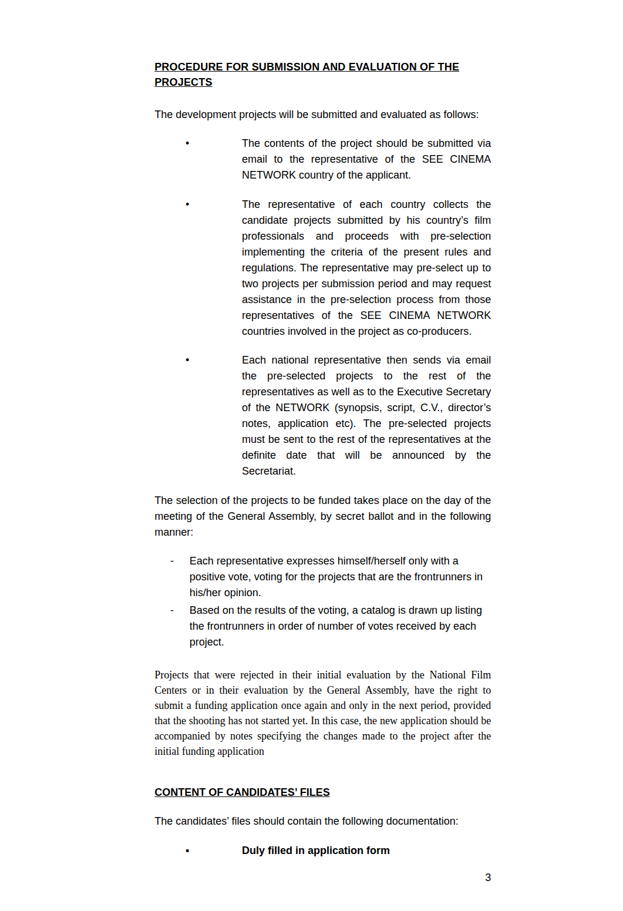PROCEDURE FOR SUBMISSION AND EVALUATION OF THE PROJECTS
The development projects will be submitted and evaluated as follows:
The contents of the project should be submitted via email to the representative of the SEE CINEMA NETWORK country of the applicant.
The representative of each country collects the candidate projects submitted by his country’s film professionals and proceeds with pre-selection implementing the criteria of the present rules and regulations. The representative may pre-select up to two projects per submission period and may request assistance in the pre-selection process from those representatives of the SEE CINEMA NETWORK countries involved in the project as co-producers.
Each national representative then sends via email the pre-selected projects to the rest of the representatives as well as to the Executive Secretary of the NETWORK (synopsis, script, C.V., director’s notes, application etc). The pre-selected projects must be sent to the rest of the representatives at the definite date that will be announced by the Secretariat.
The selection of the projects to be funded takes place on the day of the meeting of the General Assembly, by secret ballot and in the following manner:
Each representative expresses himself/herself only with a positive vote, voting for the projects that are the frontrunners in his/her opinion.
Based on the results of the voting, a catalog is drawn up listing the frontrunners in order of number of votes received by each project.
Projects that were rejected in their initial evaluation by the National Film Centers or in their evaluation by the General Assembly, have the right to submit a funding application once again and only in the next period, provided that the shooting has not started yet. In this case, the new application should be accompanied by notes specifying the changes made to the project after the initial funding application
CONTENT OF CANDIDATES’ FILES
The candidates’ files should contain the following documentation:
Duly filled in application form
3